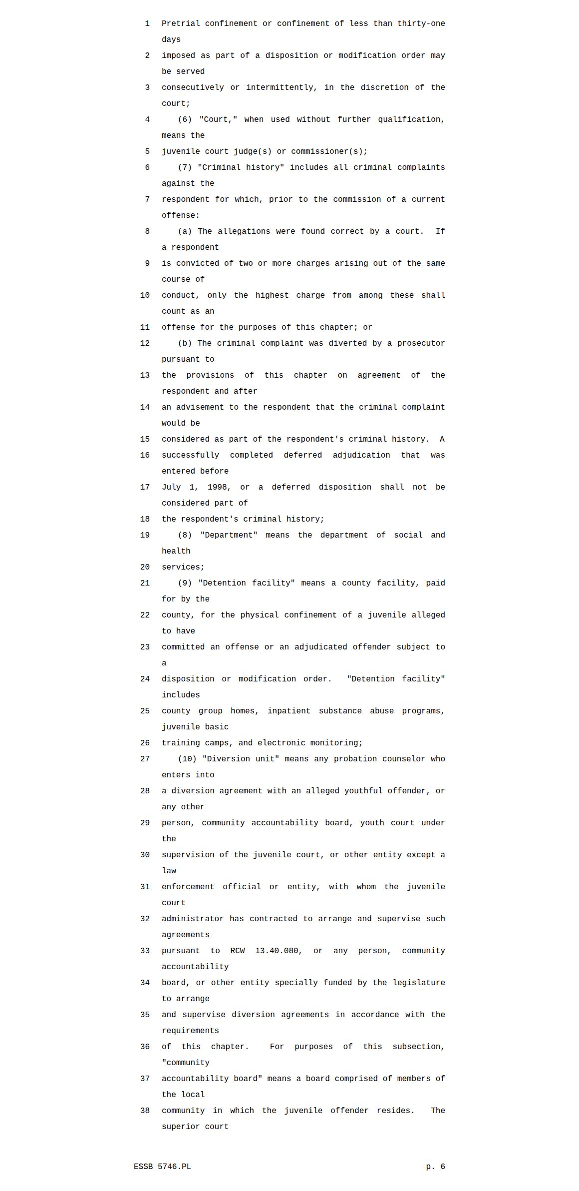Pretrial confinement or confinement of less than thirty-one days
imposed as part of a disposition or modification order may be served
consecutively or intermittently, in the discretion of the court;
(6) "Court," when used without further qualification, means the
juvenile court judge(s) or commissioner(s);
(7) "Criminal history" includes all criminal complaints against the
respondent for which, prior to the commission of a current offense:
(a) The allegations were found correct by a court. If a respondent
is convicted of two or more charges arising out of the same course of
conduct, only the highest charge from among these shall count as an
offense for the purposes of this chapter; or
(b) The criminal complaint was diverted by a prosecutor pursuant to
the provisions of this chapter on agreement of the respondent and after
an advisement to the respondent that the criminal complaint would be
considered as part of the respondent's criminal history. A
successfully completed deferred adjudication that was entered before
July 1, 1998, or a deferred disposition shall not be considered part of
the respondent's criminal history;
(8) "Department" means the department of social and health
services;
(9) "Detention facility" means a county facility, paid for by the
county, for the physical confinement of a juvenile alleged to have
committed an offense or an adjudicated offender subject to a
disposition or modification order. "Detention facility" includes
county group homes, inpatient substance abuse programs, juvenile basic
training camps, and electronic monitoring;
(10) "Diversion unit" means any probation counselor who enters into
a diversion agreement with an alleged youthful offender, or any other
person, community accountability board, youth court under the
supervision of the juvenile court, or other entity except a law
enforcement official or entity, with whom the juvenile court
administrator has contracted to arrange and supervise such agreements
pursuant to RCW 13.40.080, or any person, community accountability
board, or other entity specially funded by the legislature to arrange
and supervise diversion agreements in accordance with the requirements
of this chapter. For purposes of this subsection, "community
accountability board" means a board comprised of members of the local
community in which the juvenile offender resides. The superior court
ESSB 5746.PL p. 6